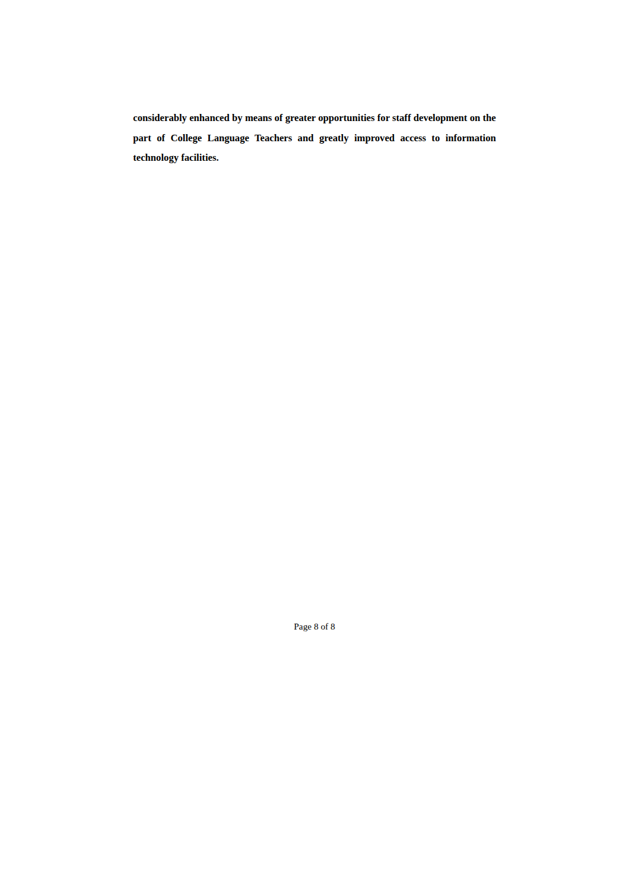considerably enhanced by means of greater opportunities for staff development on the part of College Language Teachers and greatly improved access to information technology facilities.
Page 8 of 8